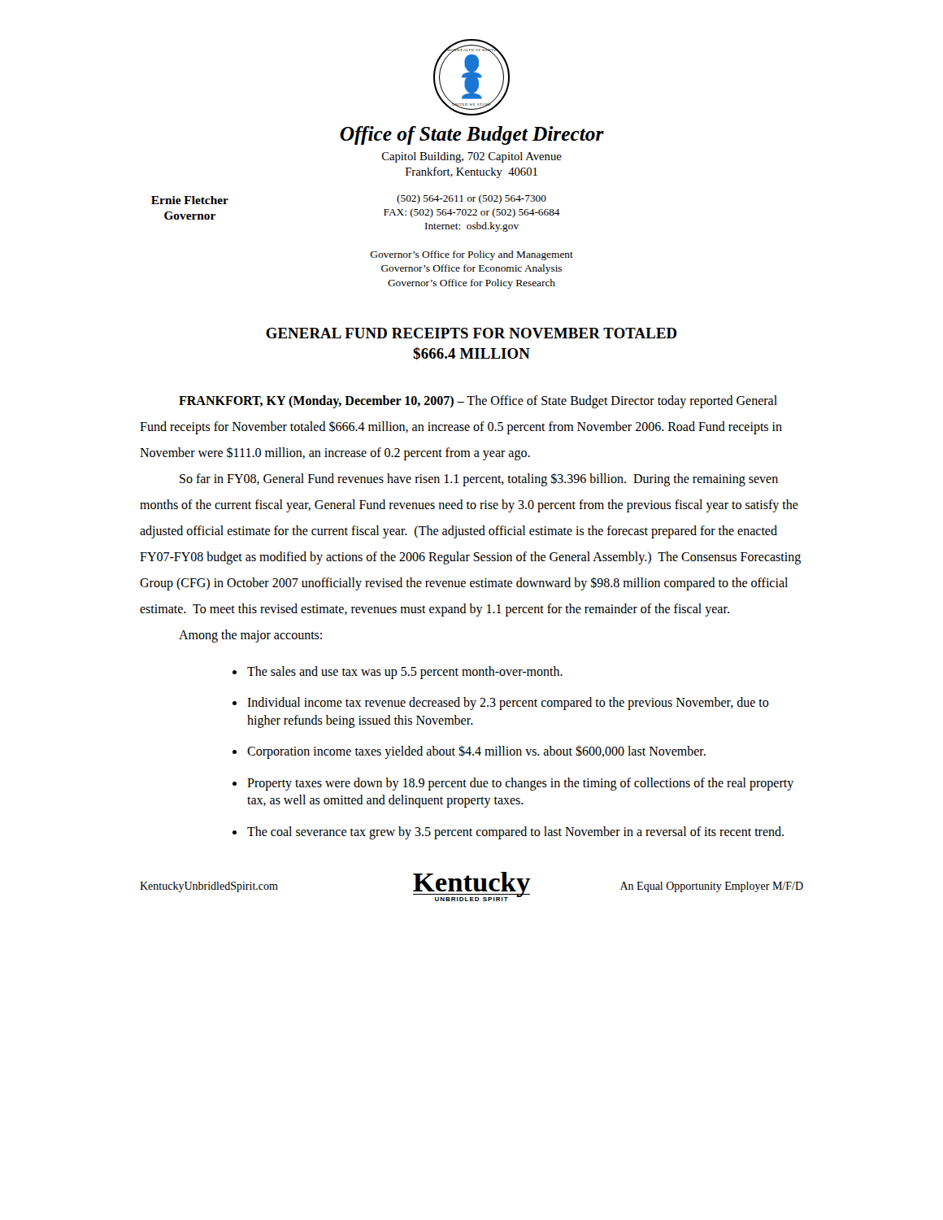Commonwealth of Kentucky
👤👤
United We Stand
Ernie Fletcher
Governor
Office of State Budget Director
Capitol Building, 702 Capitol Avenue
Frankfort, Kentucky 40601
(502) 564-2611 or (502) 564-7300
FAX: (502) 564-7022 or (502) 564-6684
Internet: osbd.ky.gov
Governor’s Office for Policy and Management
Governor’s Office for Economic Analysis
Governor’s Office for Policy Research
GENERAL FUND RECEIPTS FOR NOVEMBER TOTALED
$666.4 MILLION
FRANKFORT, KY (Monday, December 10, 2007) – The Office of State Budget Director today reported General Fund receipts for November totaled $666.4 million, an increase of 0.5 percent from November 2006. Road Fund receipts in November were $111.0 million, an increase of 0.2 percent from a year ago.
So far in FY08, General Fund revenues have risen 1.1 percent, totaling $3.396 billion. During the remaining seven months of the current fiscal year, General Fund revenues need to rise by 3.0 percent from the previous fiscal year to satisfy the adjusted official estimate for the current fiscal year. (The adjusted official estimate is the forecast prepared for the enacted FY07-FY08 budget as modified by actions of the 2006 Regular Session of the General Assembly.) The Consensus Forecasting Group (CFG) in October 2007 unofficially revised the revenue estimate downward by $98.8 million compared to the official estimate. To meet this revised estimate, revenues must expand by 1.1 percent for the remainder of the fiscal year.
Among the major accounts:
The sales and use tax was up 5.5 percent month-over-month.
Individual income tax revenue decreased by 2.3 percent compared to the previous November, due to higher refunds being issued this November.
Corporation income taxes yielded about $4.4 million vs. about $600,000 last November.
Property taxes were down by 18.9 percent due to changes in the timing of collections of the real property tax, as well as omitted and delinquent property taxes.
The coal severance tax grew by 3.5 percent compared to last November in a reversal of its recent trend.
KentuckyUnbridledSpirit.com
Kentucky UNBRIDLED SPIRIT
An Equal Opportunity Employer M/F/D